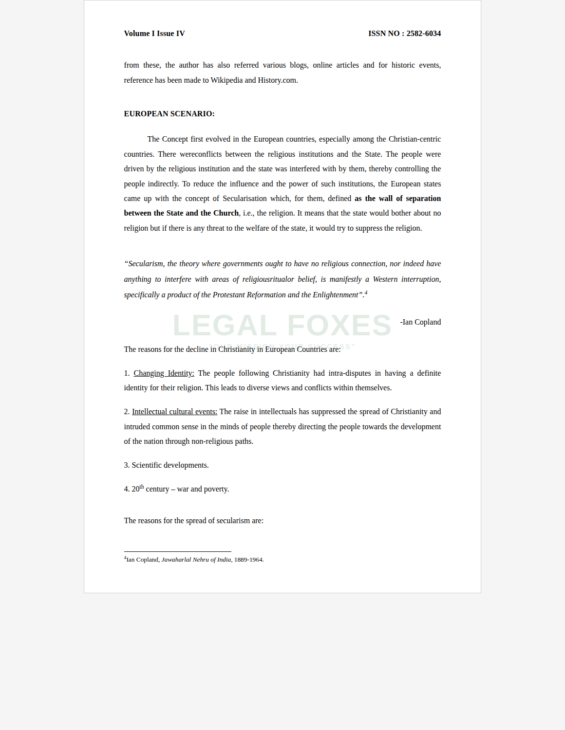Volume I Issue IV ISSN NO : 2582-6034
from these, the author has also referred various blogs, online articles and for historic events, reference has been made to Wikipedia and History.com.
EUROPEAN SCENARIO:
The Concept first evolved in the European countries, especially among the Christian-centric countries. There wereconflicts between the religious institutions and the State. The people were driven by the religious institution and the state was interfered with by them, thereby controlling the people indirectly. To reduce the influence and the power of such institutions, the European states came up with the concept of Secularisation which, for them, defined as the wall of separation between the State and the Church, i.e., the religion. It means that the state would bother about no religion but if there is any threat to the welfare of the state, it would try to suppress the religion.
“Secularism, the theory where governments ought to have no religious connection, nor indeed have anything to interfere with areas of religiousritualor belief, is manifestly a Western interruption, specifically a product of the Protestant Reformation and the Enlightenment”.4
-Ian Copland
The reasons for the decline in Christianity in European Countries are:
1. Changing Identity: The people following Christianity had intra-disputes in having a definite identity for their religion. This leads to diverse views and conflicts within themselves.
2. Intellectual cultural events: The raise in intellectuals has suppressed the spread of Christianity and intruded common sense in the minds of people thereby directing the people towards the development of the nation through non-religious paths.
3. Scientific developments.
4. 20th century – war and poverty.
The reasons for the spread of secularism are:
4Ian Copland, Jawaharlal Nehru of India, 1889-1964.
LEGAL FOXES
"OUR MISSION YOUR SUCCESS"